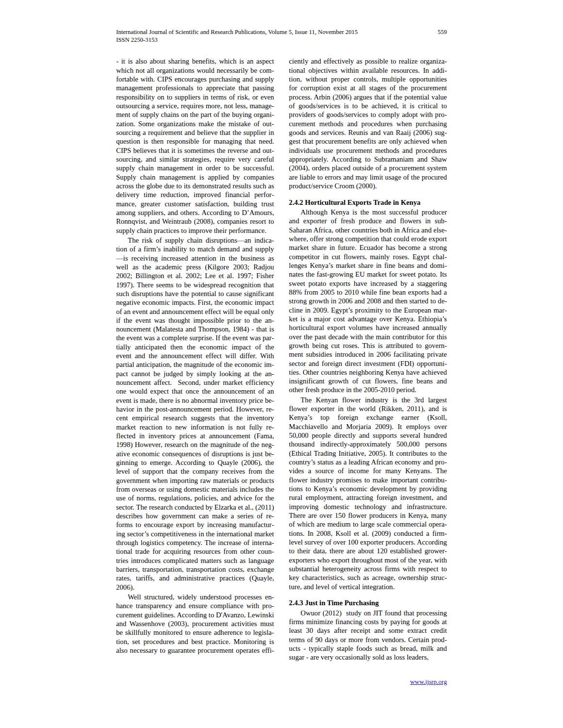International Journal of Scientific and Research Publications, Volume 5, Issue 11, November 2015
ISSN 2250-3153 559
- it is also about sharing benefits, which is an aspect which not all organizations would necessarily be comfortable with. CIPS encourages purchasing and supply management professionals to appreciate that passing responsibility on to suppliers in terms of risk, or even outsourcing a service, requires more, not less, management of supply chains on the part of the buying organization. Some organizations make the mistake of outsourcing a requirement and believe that the supplier in question is then responsible for managing that need. CIPS believes that it is sometimes the reverse and outsourcing, and similar strategies, require very careful supply chain management in order to be successful. Supply chain management is applied by companies across the globe due to its demonstrated results such as delivery time reduction, improved financial performance, greater customer satisfaction, building trust among suppliers, and others. According to D’Amours, Ronnqvist, and Weintraub (2008), companies resort to supply chain practices to improve their performance.
The risk of supply chain disruptions—an indication of a firm’s inability to match demand and supply—is receiving increased attention in the business as well as the academic press (Kilgore 2003; Radjou 2002; Billington et al. 2002; Lee et al. 1997; Fisher 1997). There seems to be widespread recognition that such disruptions have the potential to cause significant negative economic impacts. First, the economic impact of an event and announcement effect will be equal only if the event was thought impossible prior to the announcement (Malatesta and Thompson, 1984) - that is the event was a complete surprise. If the event was partially anticipated then the economic impact of the event and the announcement effect will differ. With partial anticipation, the magnitude of the economic impact cannot be judged by simply looking at the announcement affect. Second, under market efficiency one would expect that once the announcement of an event is made, there is no abnormal inventory price behavior in the post-announcement period. However, recent empirical research suggests that the inventory market reaction to new information is not fully reflected in inventory prices at announcement (Fama, 1998) However, research on the magnitude of the negative economic consequences of disruptions is just beginning to emerge. According to Quayle (2006), the level of support that the company receives from the government when importing raw materials or products from overseas or using domestic materials includes the use of norms, regulations, policies, and advice for the sector. The research conducted by Elzarka et al., (2011) describes how government can make a series of reforms to encourage export by increasing manufacturing sector’s competitiveness in the international market through logistics competency. The increase of international trade for acquiring resources from other countries introduces complicated matters such as language barriers, transportation, transportation costs, exchange rates, tariffs, and administrative practices (Quayle, 2006).
Well structured, widely understood processes enhance transparency and ensure compliance with procurement guidelines. According to D'Avanzo, Lewinski and Wassenhove (2003), procurement activities must be skillfully monitored to ensure adherence to legislation, set procedures and best practice. Monitoring is also necessary to guarantee procurement operates efficiently and effectively as possible to realize organizational objectives within available resources. In addition, without proper controls, multiple opportunities for corruption exist at all stages of the procurement process. Arbin (2006) argues that if the potential value of goods/services is to be achieved, it is critical to providers of goods/services to comply adopt with procurement methods and procedures when purchasing goods and services. Reunis and van Raaij (2006) suggest that procurement benefits are only achieved when individuals use procurement methods and procedures appropriately. According to Subramaniam and Shaw (2004), orders placed outside of a procurement system are liable to errors and may limit usage of the procured product/service Croom (2000).
2.4.2 Horticultural Exports Trade in Kenya
Although Kenya is the most successful producer and exporter of fresh produce and flowers in sub-Saharan Africa, other countries both in Africa and elsewhere, offer strong competition that could erode export market share in future. Ecuador has become a strong competitor in cut flowers, mainly roses. Egypt challenges Kenya’s market share in fine beans and dominates the fast-growing EU market for sweet potato. Its sweet potato exports have increased by a staggering 88% from 2005 to 2010 while fine bean exports had a strong growth in 2006 and 2008 and then started to decline in 2009. Egypt’s proximity to the European market is a major cost advantage over Kenya. Ethiopia’s horticultural export volumes have increased annually over the past decade with the main contributor for this growth being cut roses. This is attributed to government subsidies introduced in 2006 facilitating private sector and foreign direct investment (FDI) opportunities. Other countries neighboring Kenya have achieved insignificant growth of cut flowers, fine beans and other fresh produce in the 2005-2010 period.
The Kenyan flower industry is the 3rd largest flower exporter in the world (Rikken, 2011), and is Kenya’s top foreign exchange earner (Ksoll, Macchiavello and Morjaria 2009). It employs over 50,000 people directly and supports several hundred thousand indirectly-approximately 500,000 persons (Ethical Trading Initiative, 2005). It contributes to the country’s status as a leading African economy and provides a source of income for many Kenyans. The flower industry promises to make important contributions to Kenya’s economic development by providing rural employment, attracting foreign investment, and improving domestic technology and infrastructure. There are over 150 flower producers in Kenya, many of which are medium to large scale commercial operations. In 2008, Ksoll et al. (2009) conducted a firm-level survey of over 100 exporter producers. According to their data, there are about 120 established grower-exporters who export throughout most of the year, with substantial heterogeneity across firms with respect to key characteristics, such as acreage, ownership structure, and level of vertical integration.
2.4.3 Just in Time Purchasing
Owuor (2012) study on JIT found that processing firms minimize financing costs by paying for goods at least 30 days after receipt and some extract credit terms of 90 days or more from vendors. Certain products - typically staple foods such as bread, milk and sugar - are very occasionally sold as loss leaders,
www.ijsrp.org